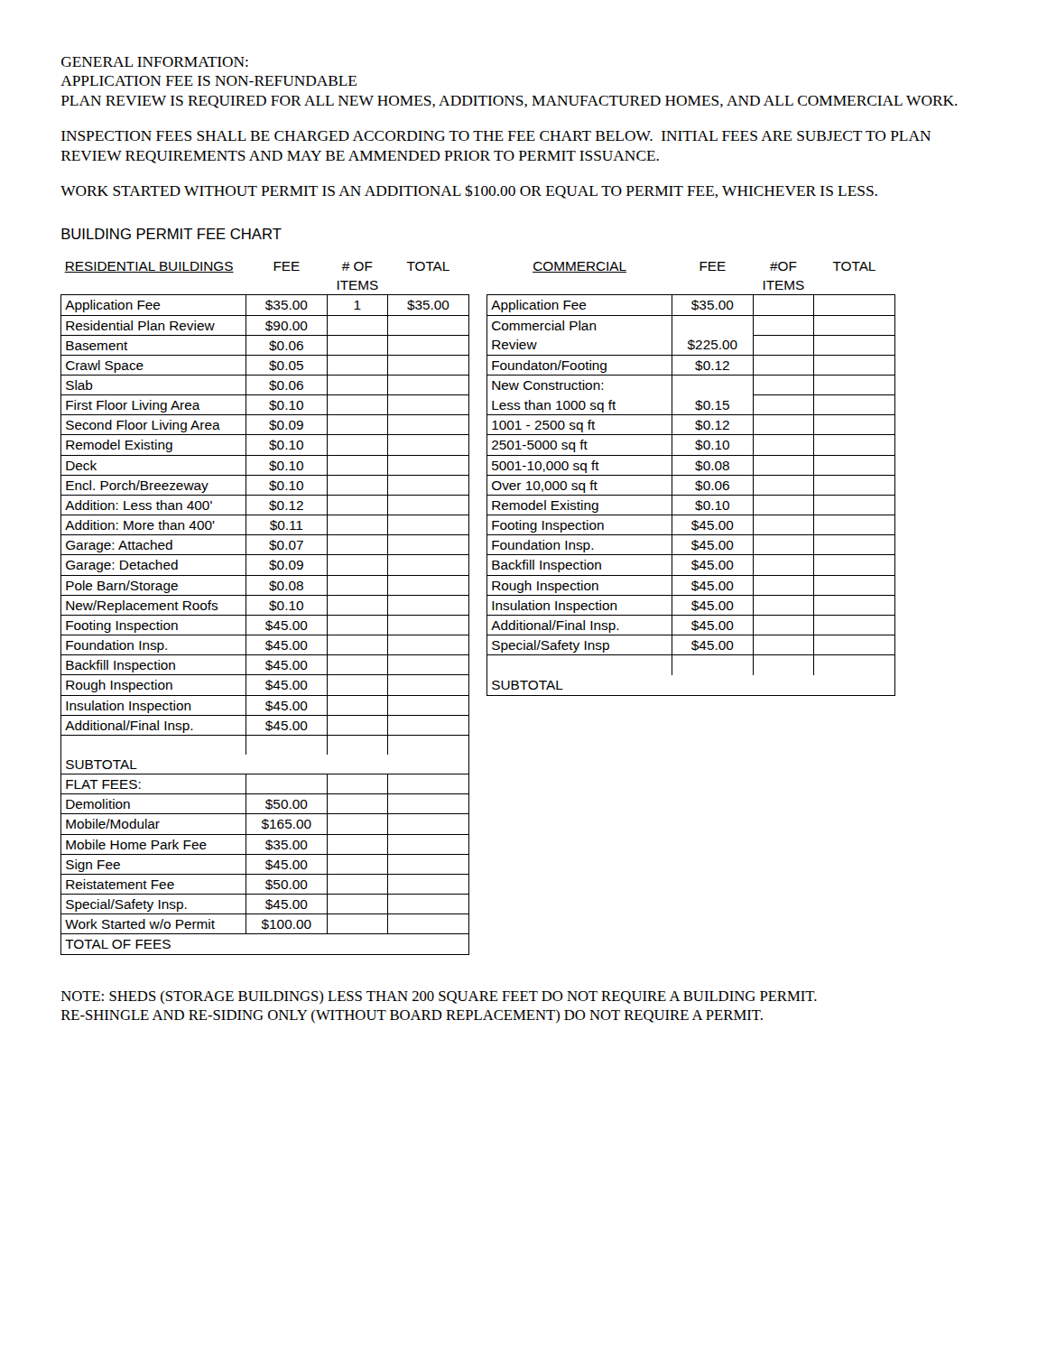GENERAL INFORMATION:
APPLICATION FEE IS NON-REFUNDABLE
PLAN REVIEW IS REQUIRED FOR ALL NEW HOMES, ADDITIONS, MANUFACTURED HOMES, AND ALL COMMERCIAL WORK.
INSPECTION FEES SHALL BE CHARGED ACCORDING TO THE FEE CHART BELOW. INITIAL FEES ARE SUBJECT TO PLAN REVIEW REQUIREMENTS AND MAY BE AMMENDED PRIOR TO PERMIT ISSUANCE.
WORK STARTED WITHOUT PERMIT IS AN ADDITIONAL $100.00 OR EQUAL TO PERMIT FEE, WHICHEVER IS LESS.
BUILDING PERMIT FEE CHART
| RESIDENTIAL BUILDINGS | FEE | # OF | TOTAL | | COMMERCIAL | FEE | #OF | TOTAL |
| | | ITEMS | | | | | ITEMS | |
| Application Fee | $35.00 | 1 | $35.00 | | Application Fee | $35.00 | | |
| Residential Plan Review | $90.00 | | | | Commercial Plan | | | |
| Basement | $0.06 | | | | Review | $225.00 | | |
| Crawl Space | $0.05 | | | | Foundaton/Footing | $0.12 | | |
| Slab | $0.06 | | | | New Construction: | | | |
| First Floor Living Area | $0.10 | | | | Less than 1000 sq ft | $0.15 | | |
| Second Floor Living Area | $0.09 | | | | 1001 - 2500 sq ft | $0.12 | | |
| Remodel Existing | $0.10 | | | | 2501-5000 sq ft | $0.10 | | |
| Deck | $0.10 | | | | 5001-10,000 sq ft | $0.08 | | |
| Encl. Porch/Breezeway | $0.10 | | | | Over 10,000 sq ft | $0.06 | | |
| Addition: Less than 400' | $0.12 | | | | Remodel Existing | $0.10 | | |
| Addition: More than 400' | $0.11 | | | | Footing Inspection | $45.00 | | |
| Garage: Attached | $0.07 | | | | Foundation Insp. | $45.00 | | |
| Garage: Detached | $0.09 | | | | Backfill Inspection | $45.00 | | |
| Pole Barn/Storage | $0.08 | | | | Rough Inspection | $45.00 | | |
| New/Replacement Roofs | $0.10 | | | | Insulation Inspection | $45.00 | | |
| Footing Inspection | $45.00 | | | | Additional/Final Insp. | $45.00 | | |
| Foundation Insp. | $45.00 | | | | Special/Safety Insp | $45.00 | | |
| Backfill Inspection | $45.00 | | | | | | | |
| Rough Inspection | $45.00 | | | | SUBTOTAL | | | |
| Insulation Inspection | $45.00 | | | | |
| Additional/Final Insp. | $45.00 | | | | |
| SUBTOTAL | | | | | |
| FLAT FEES: | | | | | |
| Demolition | $50.00 | | | | |
| Mobile/Modular | $165.00 | | | | |
| Mobile Home Park Fee | $35.00 | | | | |
| Sign Fee | $45.00 | | | | |
| Reistatement Fee | $50.00 | | | | |
| Special/Safety Insp. | $45.00 | | | | |
| Work Started w/o Permit | $100.00 | | | | |
| TOTAL OF FEES | | | | | |
NOTE: SHEDS (STORAGE BUILDINGS) LESS THAN 200 SQUARE FEET DO NOT REQUIRE A BUILDING PERMIT.
RE-SHINGLE AND RE-SIDING ONLY (WITHOUT BOARD REPLACEMENT) DO NOT REQUIRE A PERMIT.